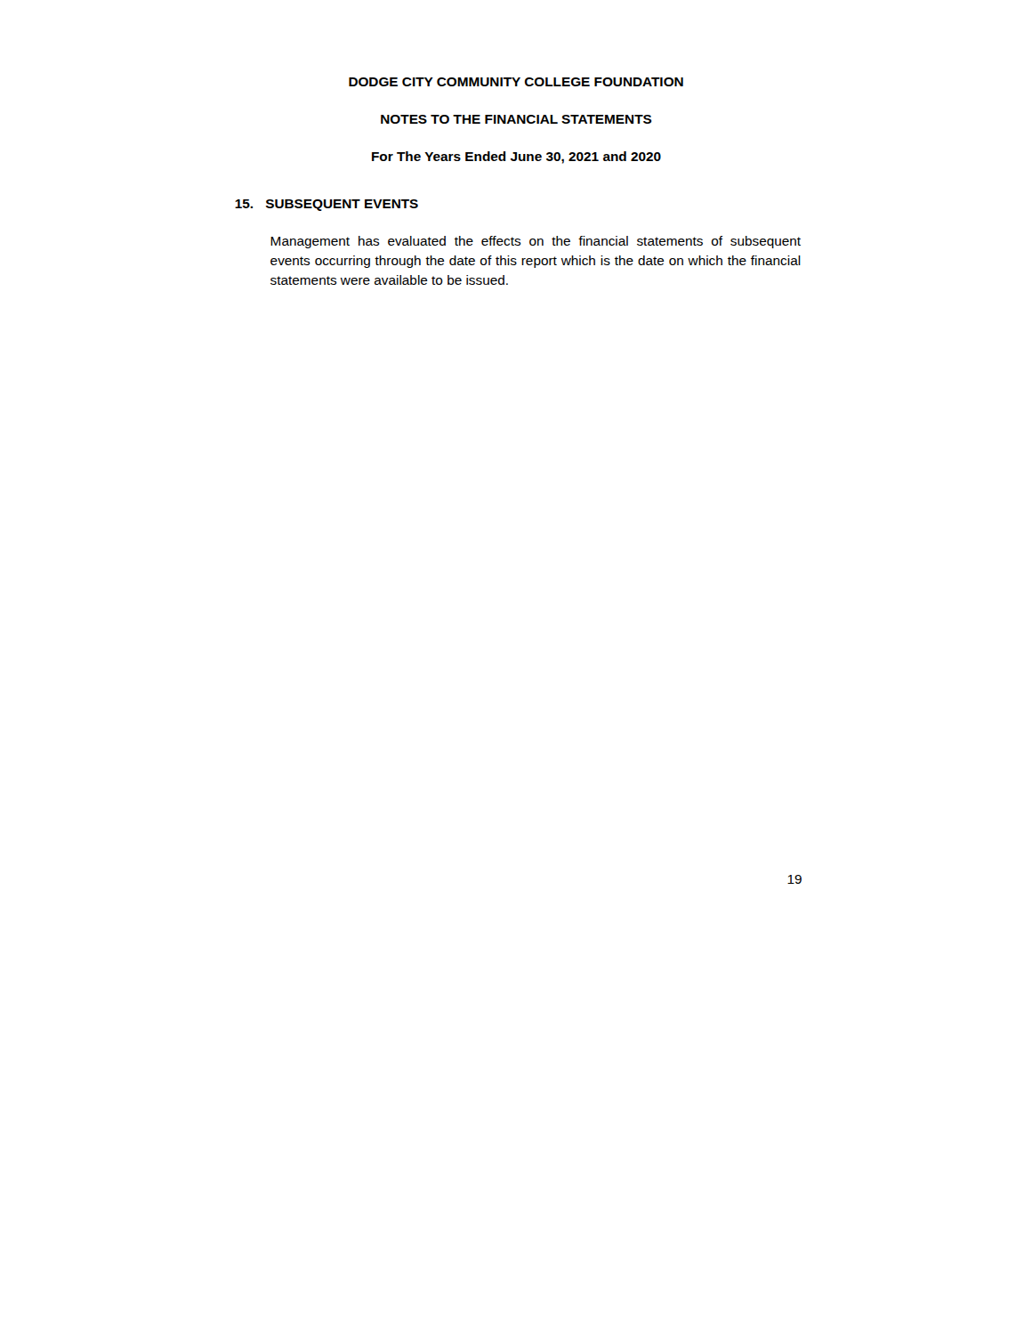DODGE CITY COMMUNITY COLLEGE FOUNDATION
NOTES TO THE FINANCIAL STATEMENTS
For The Years Ended June 30, 2021 and 2020
15. SUBSEQUENT EVENTS
Management has evaluated the effects on the financial statements of subsequent events occurring through the date of this report which is the date on which the financial statements were available to be issued.
19